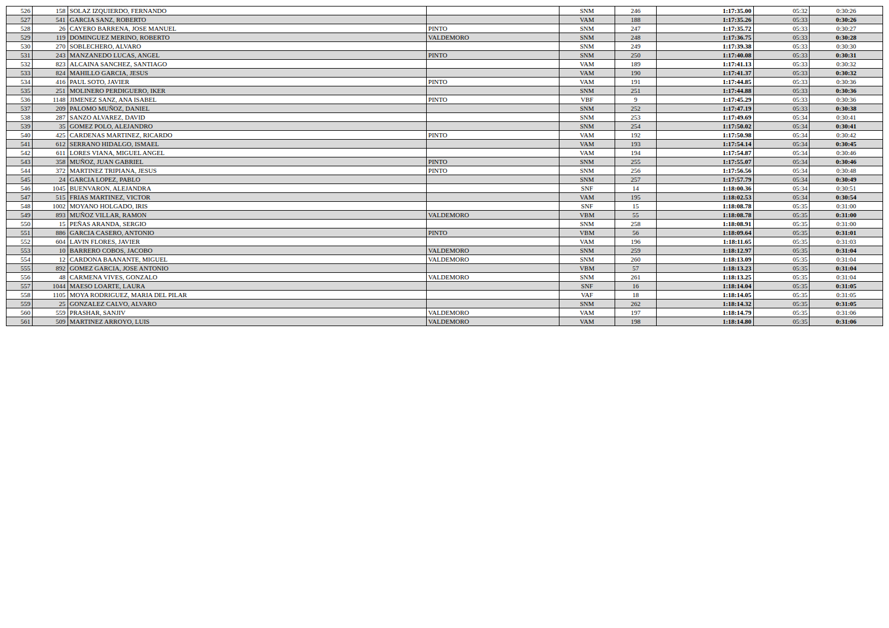| 526 | 158 | SOLAZ IZQUIERDO, FERNANDO | | SNM | 246 | 1:17:35.00 | 05:32 | 0:30:26 |
| 527 | 541 | GARCIA SANZ, ROBERTO | | VAM | 188 | 1:17:35.26 | 05:33 | 0:30:26 |
| 528 | 26 | CAYERO BARRENA, JOSE MANUEL | PINTO | SNM | 247 | 1:17:35.72 | 05:33 | 0:30:27 |
| 529 | 119 | DOMINGUEZ MERINO, ROBERTO | VALDEMORO | SNM | 248 | 1:17:36.75 | 05:33 | 0:30:28 |
| 530 | 270 | SOBLECHERO, ALVARO | | SNM | 249 | 1:17:39.38 | 05:33 | 0:30:30 |
| 531 | 243 | MANZANEDO LUCAS, ANGEL | PINTO | SNM | 250 | 1:17:40.08 | 05:33 | 0:30:31 |
| 532 | 823 | ALCAINA SANCHEZ, SANTIAGO | | VAM | 189 | 1:17:41.13 | 05:33 | 0:30:32 |
| 533 | 824 | MAHILLO GARCIA, JESUS | | VAM | 190 | 1:17:41.37 | 05:33 | 0:30:32 |
| 534 | 416 | PAUL SOTO, JAVIER | PINTO | VAM | 191 | 1:17:44.85 | 05:33 | 0:30:36 |
| 535 | 251 | MOLINERO PERDIGUERO, IKER | | SNM | 251 | 1:17:44.88 | 05:33 | 0:30:36 |
| 536 | 1148 | JIMENEZ SANZ, ANA ISABEL | PINTO | VBF | 9 | 1:17:45.29 | 05:33 | 0:30:36 |
| 537 | 209 | PALOMO MUÑOZ, DANIEL | | SNM | 252 | 1:17:47.19 | 05:33 | 0:30:38 |
| 538 | 287 | SANZO ALVAREZ, DAVID | | SNM | 253 | 1:17:49.69 | 05:34 | 0:30:41 |
| 539 | 35 | GOMEZ POLO, ALEJANDRO | | SNM | 254 | 1:17:50.02 | 05:34 | 0:30:41 |
| 540 | 425 | CARDENAS MARTINEZ, RICARDO | PINTO | VAM | 192 | 1:17:50.98 | 05:34 | 0:30:42 |
| 541 | 612 | SERRANO HIDALGO, ISMAEL | | VAM | 193 | 1:17:54.14 | 05:34 | 0:30:45 |
| 542 | 611 | LORES VIANA, MIGUEL ANGEL | | VAM | 194 | 1:17:54.87 | 05:34 | 0:30:46 |
| 543 | 358 | MUÑOZ, JUAN GABRIEL | PINTO | SNM | 255 | 1:17:55.07 | 05:34 | 0:30:46 |
| 544 | 372 | MARTINEZ TRIPIANA, JESUS | PINTO | SNM | 256 | 1:17:56.56 | 05:34 | 0:30:48 |
| 545 | 24 | GARCIA LOPEZ, PABLO | | SNM | 257 | 1:17:57.79 | 05:34 | 0:30:49 |
| 546 | 1045 | BUENVARON, ALEJANDRA | | SNF | 14 | 1:18:00.36 | 05:34 | 0:30:51 |
| 547 | 515 | FRIAS MARTINEZ, VICTOR | | VAM | 195 | 1:18:02.53 | 05:34 | 0:30:54 |
| 548 | 1002 | MOYANO HOLGADO, IRIS | | SNF | 15 | 1:18:08.78 | 05:35 | 0:31:00 |
| 549 | 893 | MUÑOZ VILLAR, RAMON | VALDEMORO | VBM | 55 | 1:18:08.78 | 05:35 | 0:31:00 |
| 550 | 15 | PEÑAS ARANDA, SERGIO | | SNM | 258 | 1:18:08.91 | 05:35 | 0:31:00 |
| 551 | 886 | GARCIA CASERO, ANTONIO | PINTO | VBM | 56 | 1:18:09.64 | 05:35 | 0:31:01 |
| 552 | 604 | LAVIN FLORES, JAVIER | | VAM | 196 | 1:18:11.65 | 05:35 | 0:31:03 |
| 553 | 10 | BARRERO COBOS, JACOBO | VALDEMORO | SNM | 259 | 1:18:12.97 | 05:35 | 0:31:04 |
| 554 | 12 | CARDONA BAANANTE, MIGUEL | VALDEMORO | SNM | 260 | 1:18:13.09 | 05:35 | 0:31:04 |
| 555 | 892 | GOMEZ GARCIA, JOSE ANTONIO | | VBM | 57 | 1:18:13.23 | 05:35 | 0:31:04 |
| 556 | 48 | CARMENA VIVES, GONZALO | VALDEMORO | SNM | 261 | 1:18:13.25 | 05:35 | 0:31:04 |
| 557 | 1044 | MAESO LOARTE, LAURA | | SNF | 16 | 1:18:14.04 | 05:35 | 0:31:05 |
| 558 | 1105 | MOYA RODRIGUEZ, MARIA DEL PILAR | | VAF | 18 | 1:18:14.05 | 05:35 | 0:31:05 |
| 559 | 25 | GONZALEZ CALVO, ALVARO | | SNM | 262 | 1:18:14.32 | 05:35 | 0:31:05 |
| 560 | 559 | PRASHAR, SANJIV | VALDEMORO | VAM | 197 | 1:18:14.79 | 05:35 | 0:31:06 |
| 561 | 509 | MARTINEZ ARROYO, LUIS | VALDEMORO | VAM | 198 | 1:18:14.80 | 05:35 | 0:31:06 |